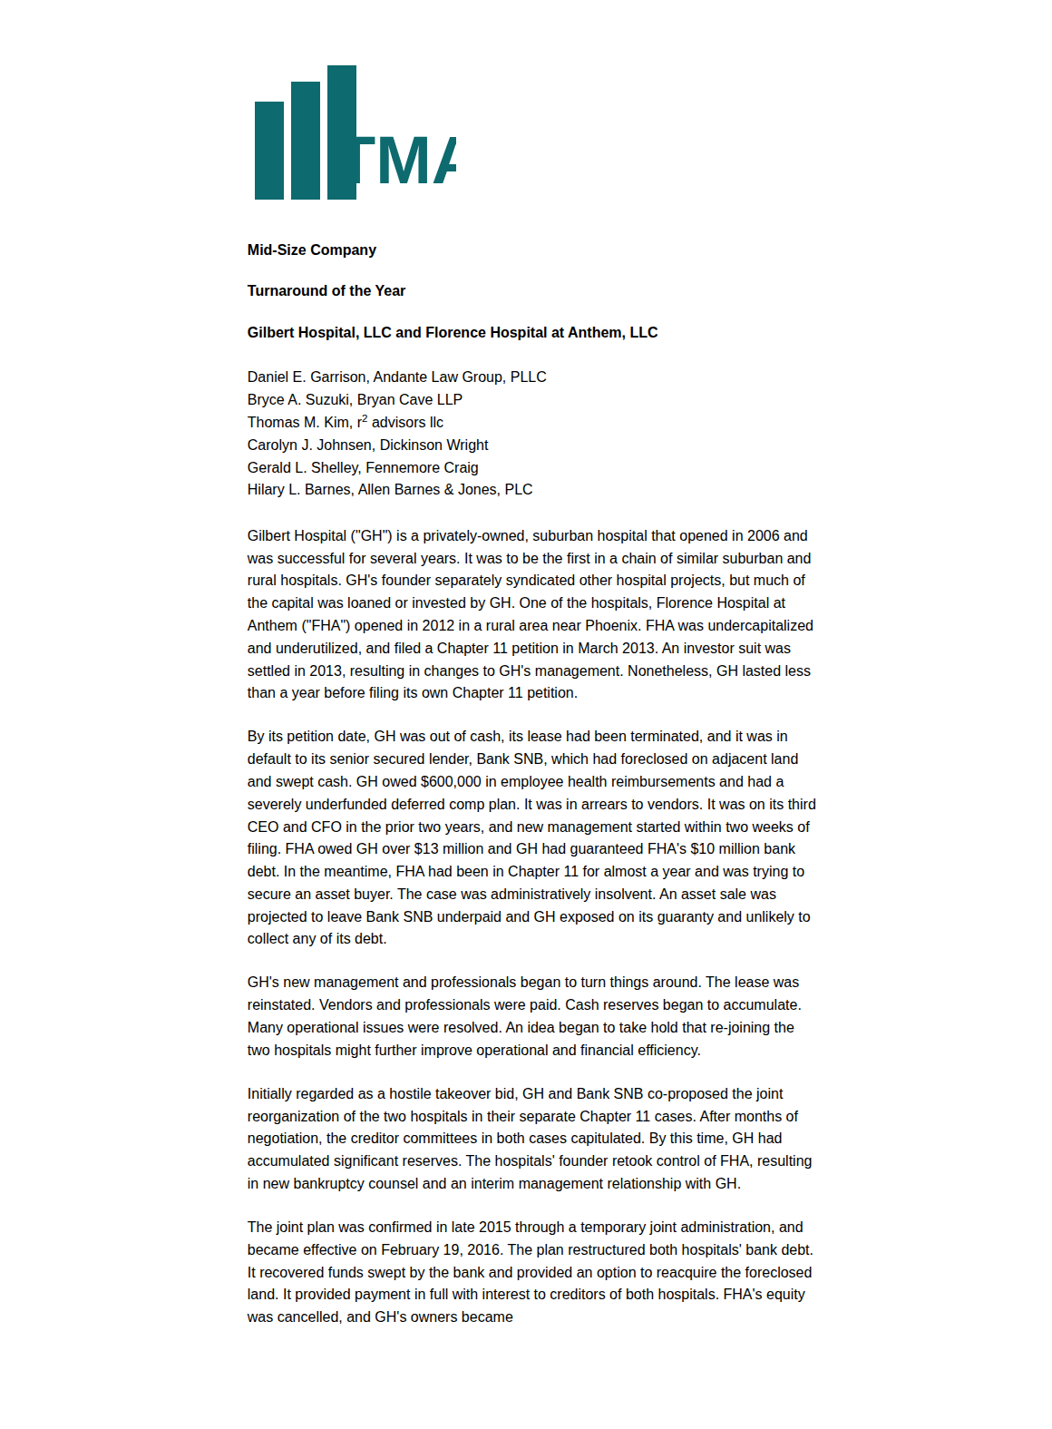TMA
Mid-Size Company
Turnaround of the Year
Gilbert Hospital, LLC and Florence Hospital at Anthem, LLC
Daniel E. Garrison, Andante Law Group, PLLC
Bryce A. Suzuki, Bryan Cave LLP
Thomas M. Kim, r2 advisors llc
Carolyn J. Johnsen, Dickinson Wright
Gerald L. Shelley, Fennemore Craig
Hilary L. Barnes, Allen Barnes & Jones, PLC
Gilbert Hospital ("GH") is a privately-owned, suburban hospital that opened in 2006 and was successful for several years. It was to be the first in a chain of similar suburban and rural hospitals. GH's founder separately syndicated other hospital projects, but much of the capital was loaned or invested by GH. One of the hospitals, Florence Hospital at Anthem ("FHA") opened in 2012 in a rural area near Phoenix. FHA was undercapitalized and underutilized, and filed a Chapter 11 petition in March 2013. An investor suit was settled in 2013, resulting in changes to GH's management. Nonetheless, GH lasted less than a year before filing its own Chapter 11 petition.
By its petition date, GH was out of cash, its lease had been terminated, and it was in default to its senior secured lender, Bank SNB, which had foreclosed on adjacent land and swept cash. GH owed $600,000 in employee health reimbursements and had a severely underfunded deferred comp plan. It was in arrears to vendors. It was on its third CEO and CFO in the prior two years, and new management started within two weeks of filing. FHA owed GH over $13 million and GH had guaranteed FHA's $10 million bank debt. In the meantime, FHA had been in Chapter 11 for almost a year and was trying to secure an asset buyer. The case was administratively insolvent. An asset sale was projected to leave Bank SNB underpaid and GH exposed on its guaranty and unlikely to collect any of its debt.
GH's new management and professionals began to turn things around. The lease was reinstated. Vendors and professionals were paid. Cash reserves began to accumulate. Many operational issues were resolved. An idea began to take hold that re-joining the two hospitals might further improve operational and financial efficiency.
Initially regarded as a hostile takeover bid, GH and Bank SNB co-proposed the joint reorganization of the two hospitals in their separate Chapter 11 cases. After months of negotiation, the creditor committees in both cases capitulated. By this time, GH had accumulated significant reserves. The hospitals' founder retook control of FHA, resulting in new bankruptcy counsel and an interim management relationship with GH.
The joint plan was confirmed in late 2015 through a temporary joint administration, and became effective on February 19, 2016. The plan restructured both hospitals' bank debt. It recovered funds swept by the bank and provided an option to reacquire the foreclosed land. It provided payment in full with interest to creditors of both hospitals. FHA's equity was cancelled, and GH's owners became